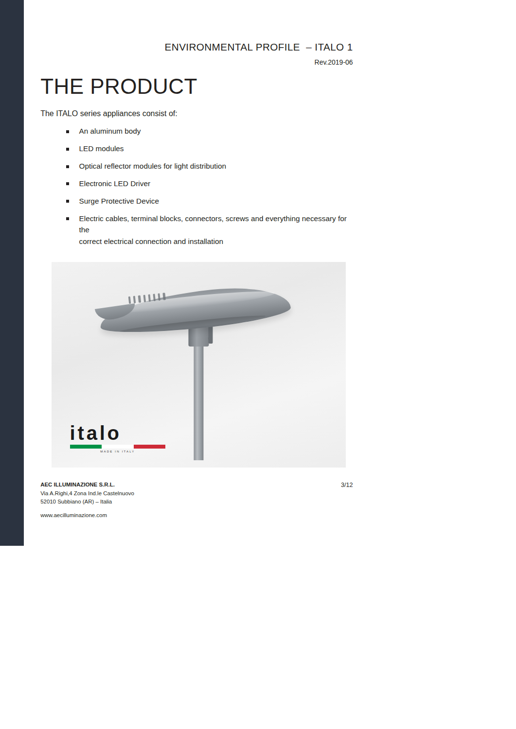ENVIRONMENTAL PROFILE – ITALO 1
Rev.2019-06
THE PRODUCT
The ITALO series appliances consist of:
An aluminum body
LED modules
Optical reflector modules for light distribution
Electronic LED Driver
Surge Protective Device
Electric cables, terminal blocks, connectors, screws and everything necessary for the correct electrical connection and installation
italo
MADE IN ITALY
3/12
AEC ILLUMINAZIONE S.R.L.
Via A.Righi,4 Zona Ind.le Castelnuovo
52010 Subbiano (AR) – Italia
www.aecilluminazione.com